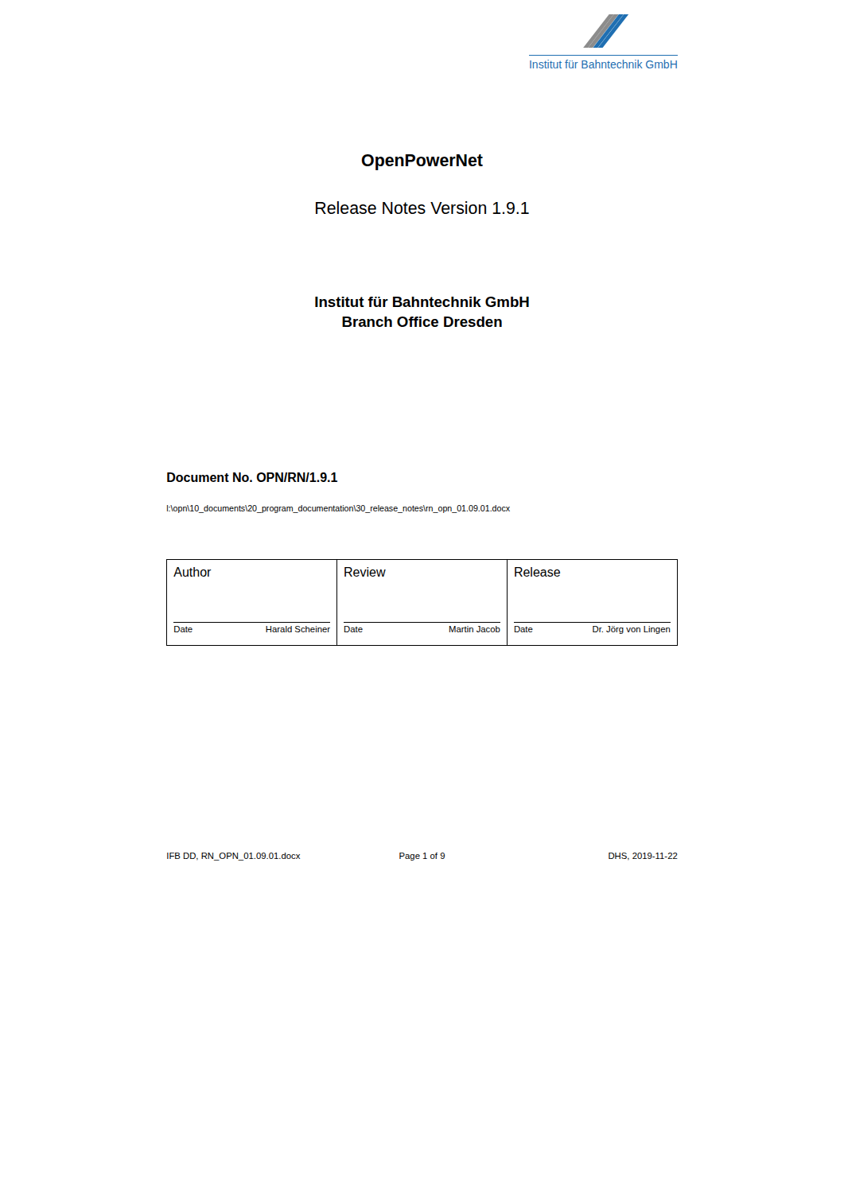⁄⁄⁄⁄
Institut für Bahntechnik GmbH
OpenPowerNet
Release Notes Version 1.9.1
Institut für Bahntechnik GmbH
Branch Office Dresden
Document No. OPN/RN/1.9.1
l:\opn\10_documents\20_program_documentation\30_release_notes\rn_opn_01.09.01.docx
| Author Date Harald Scheiner | Review Date Martin Jacob | Release Date Dr. Jörg von Lingen |
IFB DD, RN_OPN_01.09.01.docx
Page 1 of 9
DHS, 2019-11-22